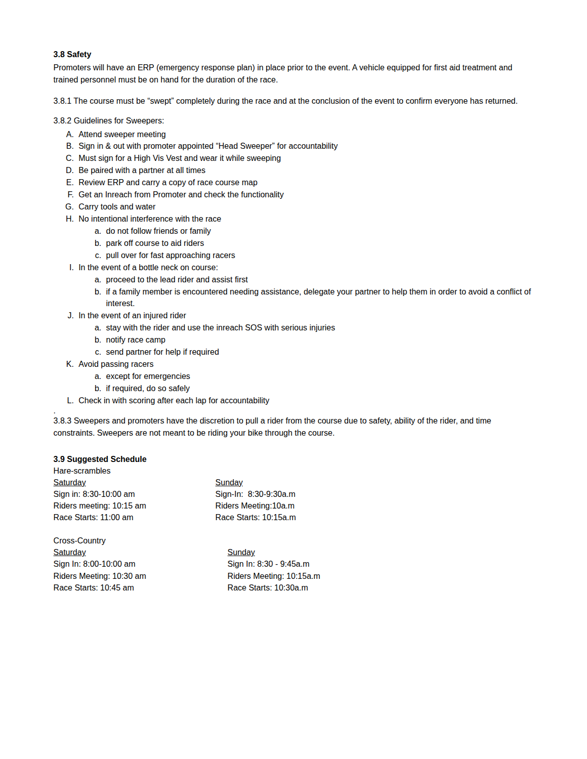3.8 Safety
Promoters will have an ERP (emergency response plan) in place prior to the event. A vehicle equipped for first aid treatment and trained personnel must be on hand for the duration of the race.
3.8.1 The course must be “swept” completely during the race and at the conclusion of the event to confirm everyone has returned.
3.8.2 Guidelines for Sweepers:
Attend sweeper meeting
Sign in & out with promoter appointed “Head Sweeper” for accountability
Must sign for a High Vis Vest and wear it while sweeping
Be paired with a partner at all times
Review ERP and carry a copy of race course map
Get an Inreach from Promoter and check the functionality
Carry tools and water
No intentional interference with the race
do not follow friends or family
park off course to aid riders
pull over for fast approaching racers
In the event of a bottle neck on course:
proceed to the lead rider and assist first
if a family member is encountered needing assistance, delegate your partner to help them in order to avoid a conflict of interest.
In the event of an injured rider
stay with the rider and use the inreach SOS with serious injuries
notify race camp
send partner for help if required
Avoid passing racers
except for emergencies
if required, do so safely
Check in with scoring after each lap for accountability
.
3.8.3 Sweepers and promoters have the discretion to pull a rider from the course due to safety, ability of the rider, and time constraints. Sweepers are not meant to be riding your bike through the course.
3.9 Suggested Schedule
Hare-scrambles
| Saturday | Sunday |
| Sign in: 8:30-10:00 am | Sign-In: 8:30-9:30a.m |
| Riders meeting: 10:15 am | Riders Meeting:10a.m |
| Race Starts: 11:00 am | Race Starts: 10:15a.m |
Cross-Country
| Saturday | Sunday |
| Sign In: 8:00-10:00 am | Sign In: 8:30 - 9:45a.m |
| Riders Meeting: 10:30 am | Riders Meeting: 10:15a.m |
| Race Starts: 10:45 am | Race Starts: 10:30a.m |